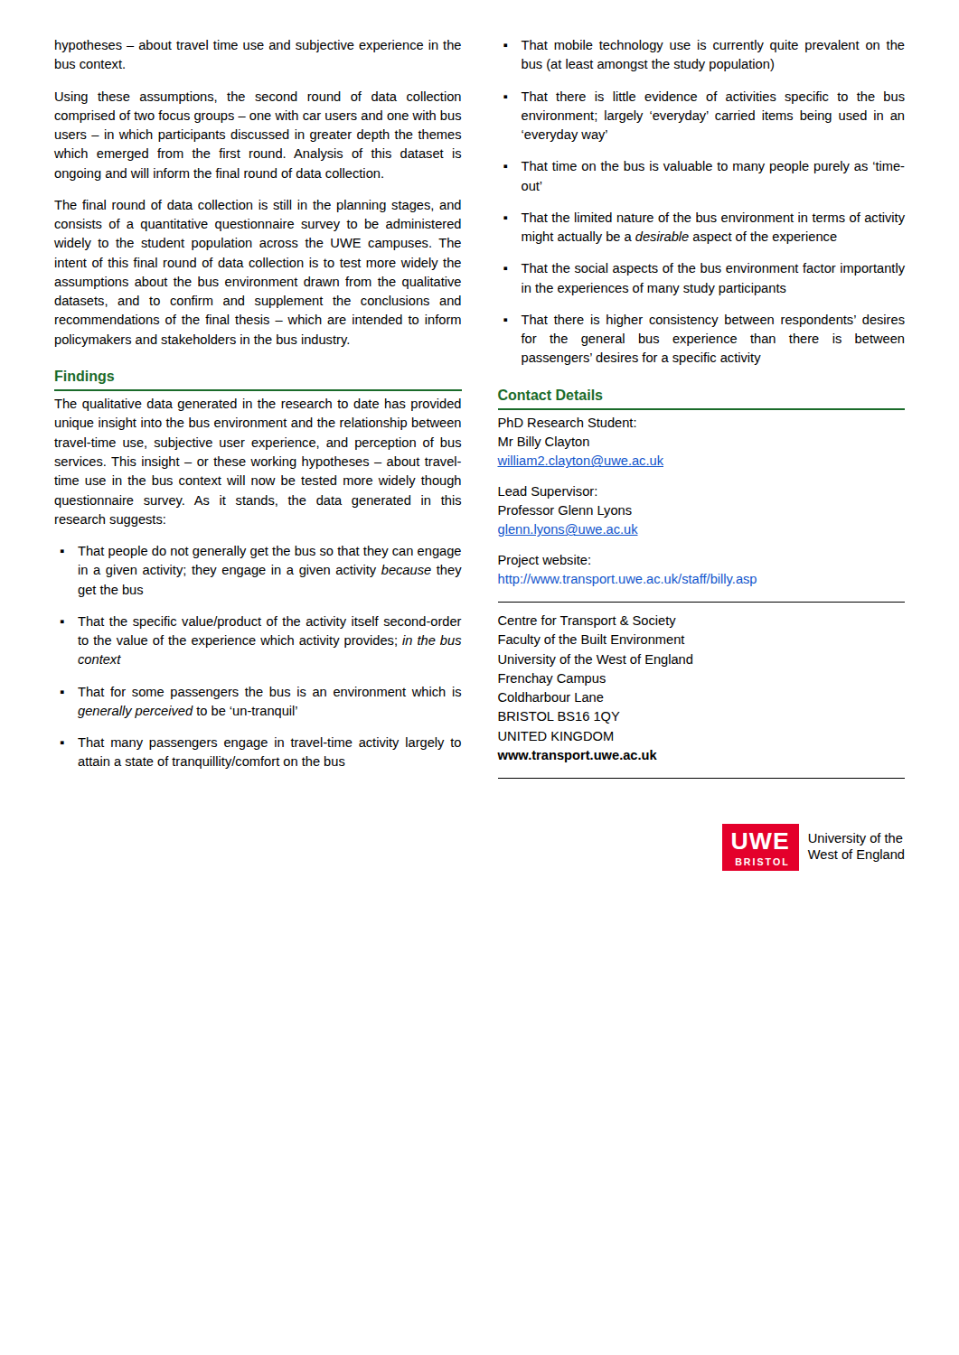hypotheses – about travel time use and subjective experience in the bus context.
Using these assumptions, the second round of data collection comprised of two focus groups – one with car users and one with bus users – in which participants discussed in greater depth the themes which emerged from the first round. Analysis of this dataset is ongoing and will inform the final round of data collection.
The final round of data collection is still in the planning stages, and consists of a quantitative questionnaire survey to be administered widely to the student population across the UWE campuses. The intent of this final round of data collection is to test more widely the assumptions about the bus environment drawn from the qualitative datasets, and to confirm and supplement the conclusions and recommendations of the final thesis – which are intended to inform policymakers and stakeholders in the bus industry.
Findings
The qualitative data generated in the research to date has provided unique insight into the bus environment and the relationship between travel-time use, subjective user experience, and perception of bus services. This insight – or these working hypotheses – about travel-time use in the bus context will now be tested more widely though questionnaire survey. As it stands, the data generated in this research suggests:
That people do not generally get the bus so that they can engage in a given activity; they engage in a given activity because they get the bus
That the specific value/product of the activity itself second-order to the value of the experience which activity provides; in the bus context
That for some passengers the bus is an environment which is generally perceived to be ‘un-tranquil’
That many passengers engage in travel-time activity largely to attain a state of tranquillity/comfort on the bus
That mobile technology use is currently quite prevalent on the bus (at least amongst the study population)
That there is little evidence of activities specific to the bus environment; largely ‘everyday’ carried items being used in an ‘everyday way’
That time on the bus is valuable to many people purely as ‘time-out’
That the limited nature of the bus environment in terms of activity might actually be a desirable aspect of the experience
That the social aspects of the bus environment factor importantly in the experiences of many study participants
That there is higher consistency between respondents’ desires for the general bus experience than there is between passengers’ desires for a specific activity
Contact Details
PhD Research Student:
Mr Billy Clayton
william2.clayton@uwe.ac.uk
Lead Supervisor:
Professor Glenn Lyons
glenn.lyons@uwe.ac.uk
Project website:
http://www.transport.uwe.ac.uk/staff/billy.asp
Centre for Transport & Society
Faculty of the Built Environment
University of the West of England
Frenchay Campus
Coldharbour Lane
BRISTOL BS16 1QY
UNITED KINGDOM
www.transport.uwe.ac.uk
UWEBRISTOL
University of the
West of England